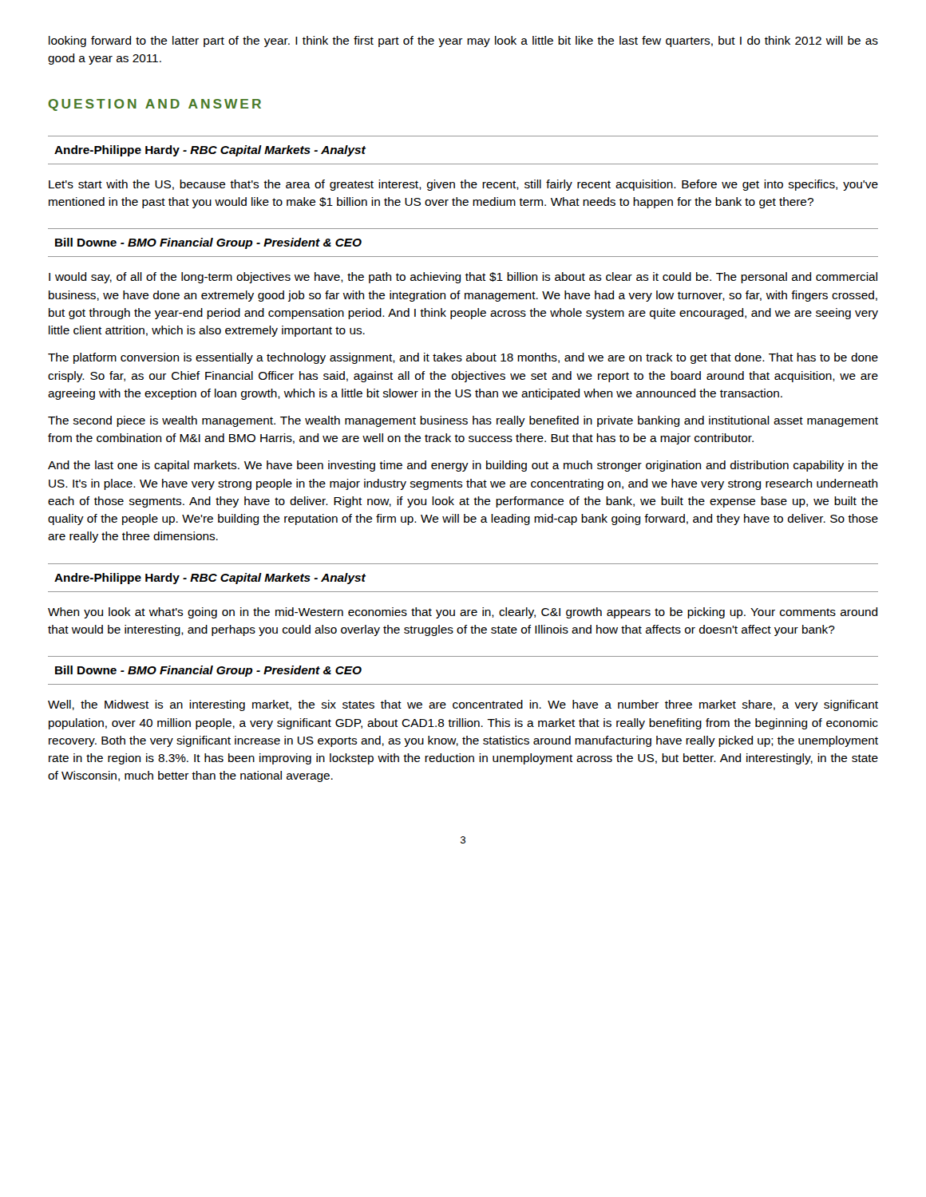looking forward to the latter part of the year. I think the first part of the year may look a little bit like the last few quarters, but I do think 2012 will be as good a year as 2011.
QUESTION AND ANSWER
Andre-Philippe Hardy - RBC Capital Markets - Analyst
Let's start with the US, because that's the area of greatest interest, given the recent, still fairly recent acquisition. Before we get into specifics, you've mentioned in the past that you would like to make $1 billion in the US over the medium term. What needs to happen for the bank to get there?
Bill Downe - BMO Financial Group - President & CEO
I would say, of all of the long-term objectives we have, the path to achieving that $1 billion is about as clear as it could be. The personal and commercial business, we have done an extremely good job so far with the integration of management. We have had a very low turnover, so far, with fingers crossed, but got through the year-end period and compensation period. And I think people across the whole system are quite encouraged, and we are seeing very little client attrition, which is also extremely important to us.
The platform conversion is essentially a technology assignment, and it takes about 18 months, and we are on track to get that done. That has to be done crisply. So far, as our Chief Financial Officer has said, against all of the objectives we set and we report to the board around that acquisition, we are agreeing with the exception of loan growth, which is a little bit slower in the US than we anticipated when we announced the transaction.
The second piece is wealth management. The wealth management business has really benefited in private banking and institutional asset management from the combination of M&I and BMO Harris, and we are well on the track to success there. But that has to be a major contributor.
And the last one is capital markets. We have been investing time and energy in building out a much stronger origination and distribution capability in the US. It's in place. We have very strong people in the major industry segments that we are concentrating on, and we have very strong research underneath each of those segments. And they have to deliver. Right now, if you look at the performance of the bank, we built the expense base up, we built the quality of the people up. We're building the reputation of the firm up. We will be a leading mid-cap bank going forward, and they have to deliver. So those are really the three dimensions.
Andre-Philippe Hardy - RBC Capital Markets - Analyst
When you look at what's going on in the mid-Western economies that you are in, clearly, C&I growth appears to be picking up. Your comments around that would be interesting, and perhaps you could also overlay the struggles of the state of Illinois and how that affects or doesn't affect your bank?
Bill Downe - BMO Financial Group - President & CEO
Well, the Midwest is an interesting market, the six states that we are concentrated in. We have a number three market share, a very significant population, over 40 million people, a very significant GDP, about CAD1.8 trillion. This is a market that is really benefiting from the beginning of economic recovery. Both the very significant increase in US exports and, as you know, the statistics around manufacturing have really picked up; the unemployment rate in the region is 8.3%. It has been improving in lockstep with the reduction in unemployment across the US, but better. And interestingly, in the state of Wisconsin, much better than the national average.
3